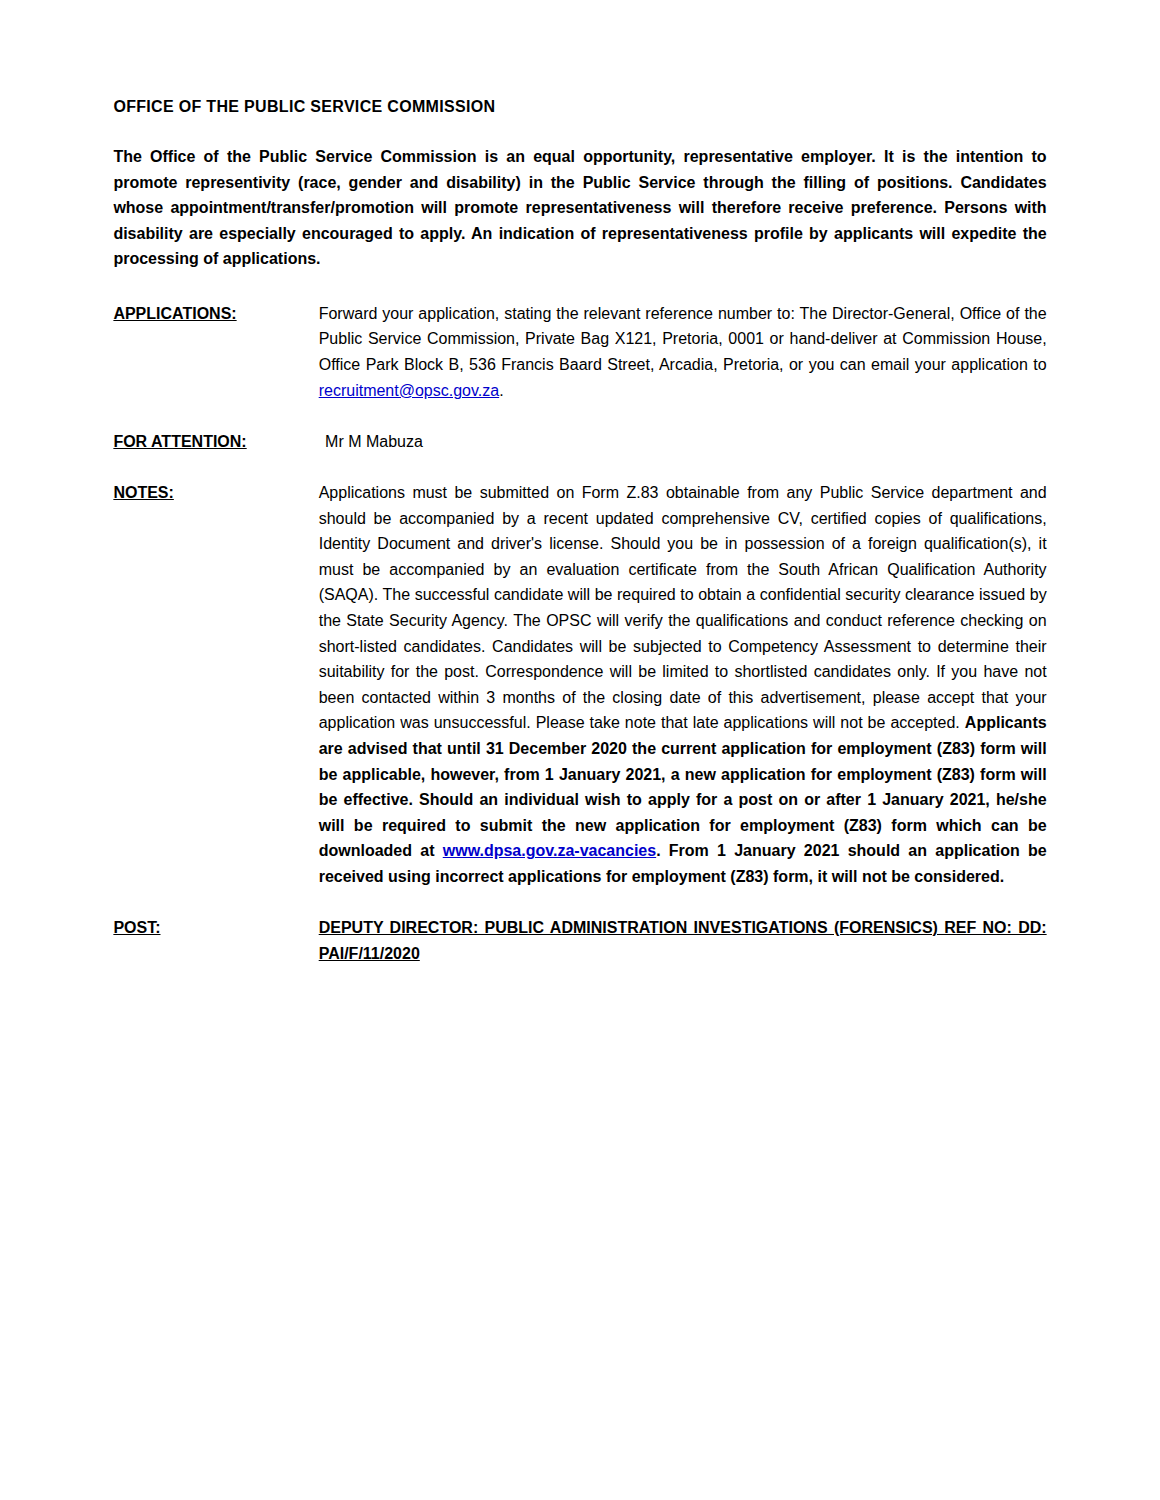OFFICE OF THE PUBLIC SERVICE COMMISSION
The Office of the Public Service Commission is an equal opportunity, representative employer. It is the intention to promote representivity (race, gender and disability) in the Public Service through the filling of positions. Candidates whose appointment/transfer/promotion will promote representativeness will therefore receive preference. Persons with disability are especially encouraged to apply. An indication of representativeness profile by applicants will expedite the processing of applications.
| APPLICATIONS: | Forward your application, stating the relevant reference number to: The Director-General, Office of the Public Service Commission, Private Bag X121, Pretoria, 0001 or hand-deliver at Commission House, Office Park Block B, 536 Francis Baard Street, Arcadia, Pretoria, or you can email your application to recruitment@opsc.gov.za . |
| FOR ATTENTION: | Mr M Mabuza |
| NOTES: | Applications must be submitted on Form Z.83 obtainable from any Public Service department and should be accompanied by a recent updated comprehensive CV, certified copies of qualifications, Identity Document and driver's license. Should you be in possession of a foreign qualification(s), it must be accompanied by an evaluation certificate from the South African Qualification Authority (SAQA). The successful candidate will be required to obtain a confidential security clearance issued by the State Security Agency. The OPSC will verify the qualifications and conduct reference checking on short-listed candidates. Candidates will be subjected to Competency Assessment to determine their suitability for the post. Correspondence will be limited to shortlisted candidates only. If you have not been contacted within 3 months of the closing date of this advertisement, please accept that your application was unsuccessful. Please take note that late applications will not be accepted. Applicants are advised that until 31 December 2020 the current application for employment (Z83) form will be applicable, however, from 1 January 2021, a new application for employment (Z83) form will be effective. Should an individual wish to apply for a post on or after 1 January 2021, he/she will be required to submit the new application for employment (Z83) form which can be downloaded at www.dpsa.gov.za-vacancies . From 1 January 2021 should an application be received using incorrect applications for employment (Z83) form, it will not be considered. |
| POST: | DEPUTY DIRECTOR: PUBLIC ADMINISTRATION INVESTIGATIONS (FORENSICS) REF NO: DD: PAI/F/11/2020 |